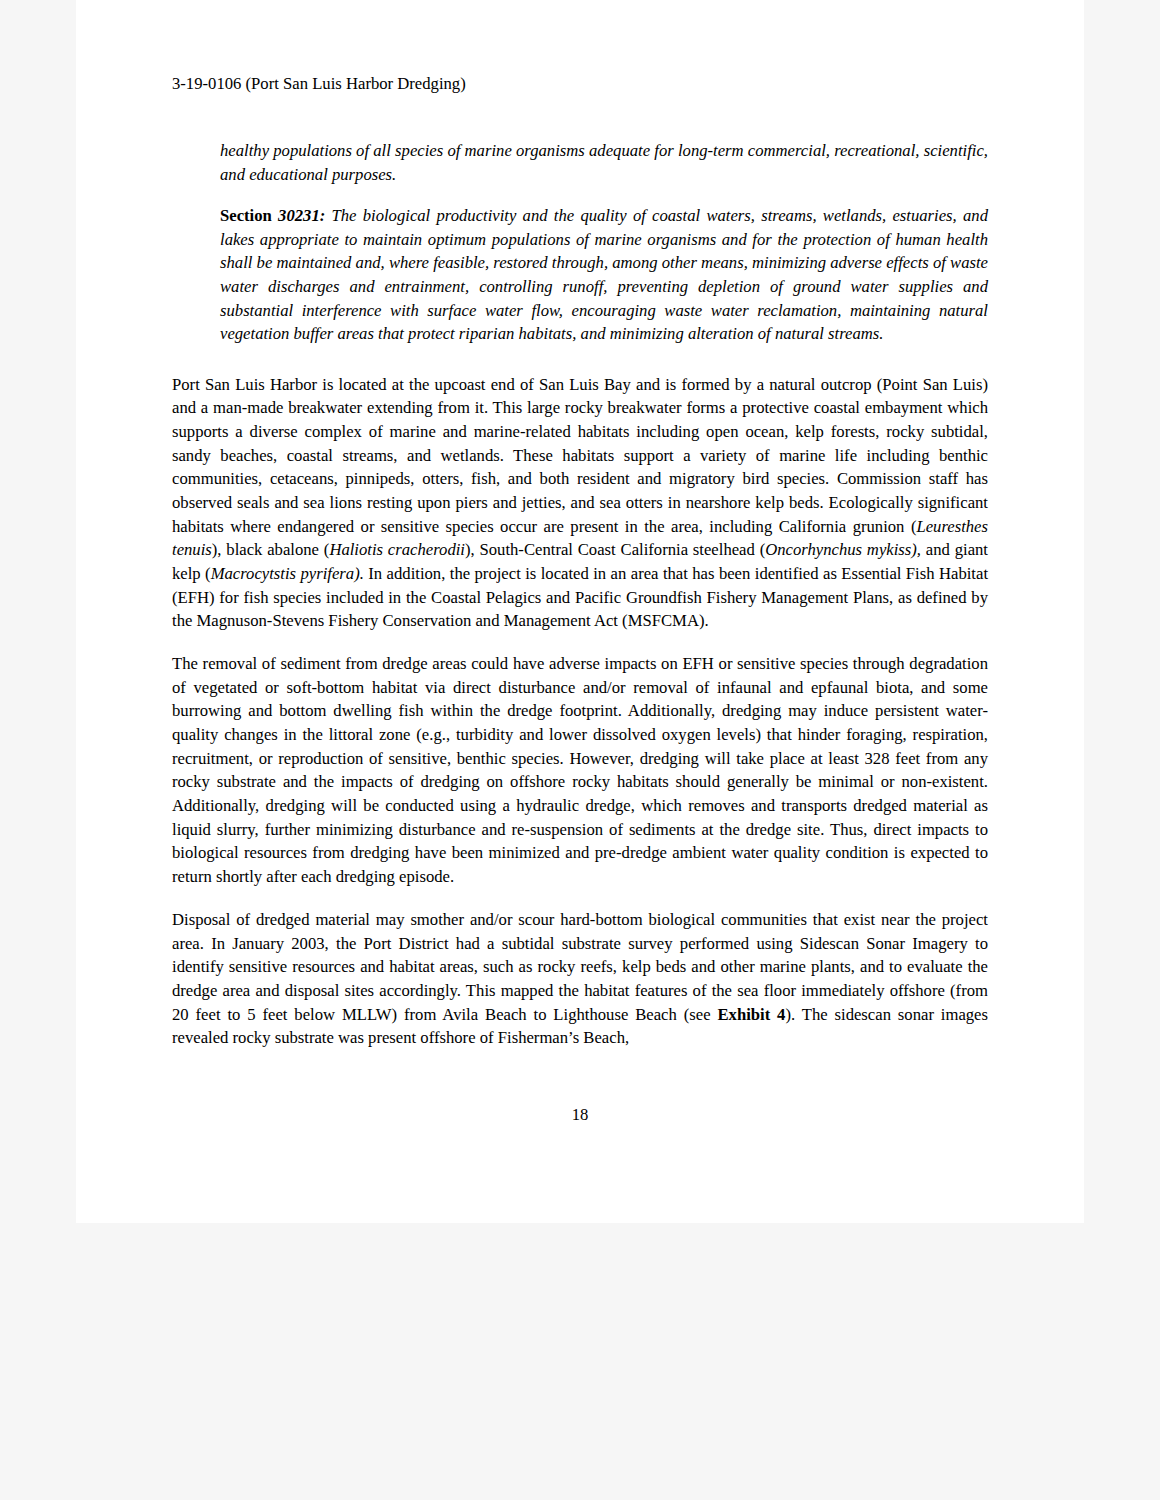3-19-0106 (Port San Luis Harbor Dredging)
healthy populations of all species of marine organisms adequate for long-term commercial, recreational, scientific, and educational purposes.
Section 30231: The biological productivity and the quality of coastal waters, streams, wetlands, estuaries, and lakes appropriate to maintain optimum populations of marine organisms and for the protection of human health shall be maintained and, where feasible, restored through, among other means, minimizing adverse effects of waste water discharges and entrainment, controlling runoff, preventing depletion of ground water supplies and substantial interference with surface water flow, encouraging waste water reclamation, maintaining natural vegetation buffer areas that protect riparian habitats, and minimizing alteration of natural streams.
Port San Luis Harbor is located at the upcoast end of San Luis Bay and is formed by a natural outcrop (Point San Luis) and a man-made breakwater extending from it. This large rocky breakwater forms a protective coastal embayment which supports a diverse complex of marine and marine-related habitats including open ocean, kelp forests, rocky subtidal, sandy beaches, coastal streams, and wetlands. These habitats support a variety of marine life including benthic communities, cetaceans, pinnipeds, otters, fish, and both resident and migratory bird species. Commission staff has observed seals and sea lions resting upon piers and jetties, and sea otters in nearshore kelp beds. Ecologically significant habitats where endangered or sensitive species occur are present in the area, including California grunion (Leuresthes tenuis), black abalone (Haliotis cracherodii), South-Central Coast California steelhead (Oncorhynchus mykiss), and giant kelp (Macrocytstis pyrifera). In addition, the project is located in an area that has been identified as Essential Fish Habitat (EFH) for fish species included in the Coastal Pelagics and Pacific Groundfish Fishery Management Plans, as defined by the Magnuson-Stevens Fishery Conservation and Management Act (MSFCMA).
The removal of sediment from dredge areas could have adverse impacts on EFH or sensitive species through degradation of vegetated or soft-bottom habitat via direct disturbance and/or removal of infaunal and epfaunal biota, and some burrowing and bottom dwelling fish within the dredge footprint. Additionally, dredging may induce persistent water-quality changes in the littoral zone (e.g., turbidity and lower dissolved oxygen levels) that hinder foraging, respiration, recruitment, or reproduction of sensitive, benthic species. However, dredging will take place at least 328 feet from any rocky substrate and the impacts of dredging on offshore rocky habitats should generally be minimal or non-existent. Additionally, dredging will be conducted using a hydraulic dredge, which removes and transports dredged material as liquid slurry, further minimizing disturbance and re-suspension of sediments at the dredge site. Thus, direct impacts to biological resources from dredging have been minimized and pre-dredge ambient water quality condition is expected to return shortly after each dredging episode.
Disposal of dredged material may smother and/or scour hard-bottom biological communities that exist near the project area. In January 2003, the Port District had a subtidal substrate survey performed using Sidescan Sonar Imagery to identify sensitive resources and habitat areas, such as rocky reefs, kelp beds and other marine plants, and to evaluate the dredge area and disposal sites accordingly. This mapped the habitat features of the sea floor immediately offshore (from 20 feet to 5 feet below MLLW) from Avila Beach to Lighthouse Beach (see Exhibit 4). The sidescan sonar images revealed rocky substrate was present offshore of Fisherman’s Beach,
18